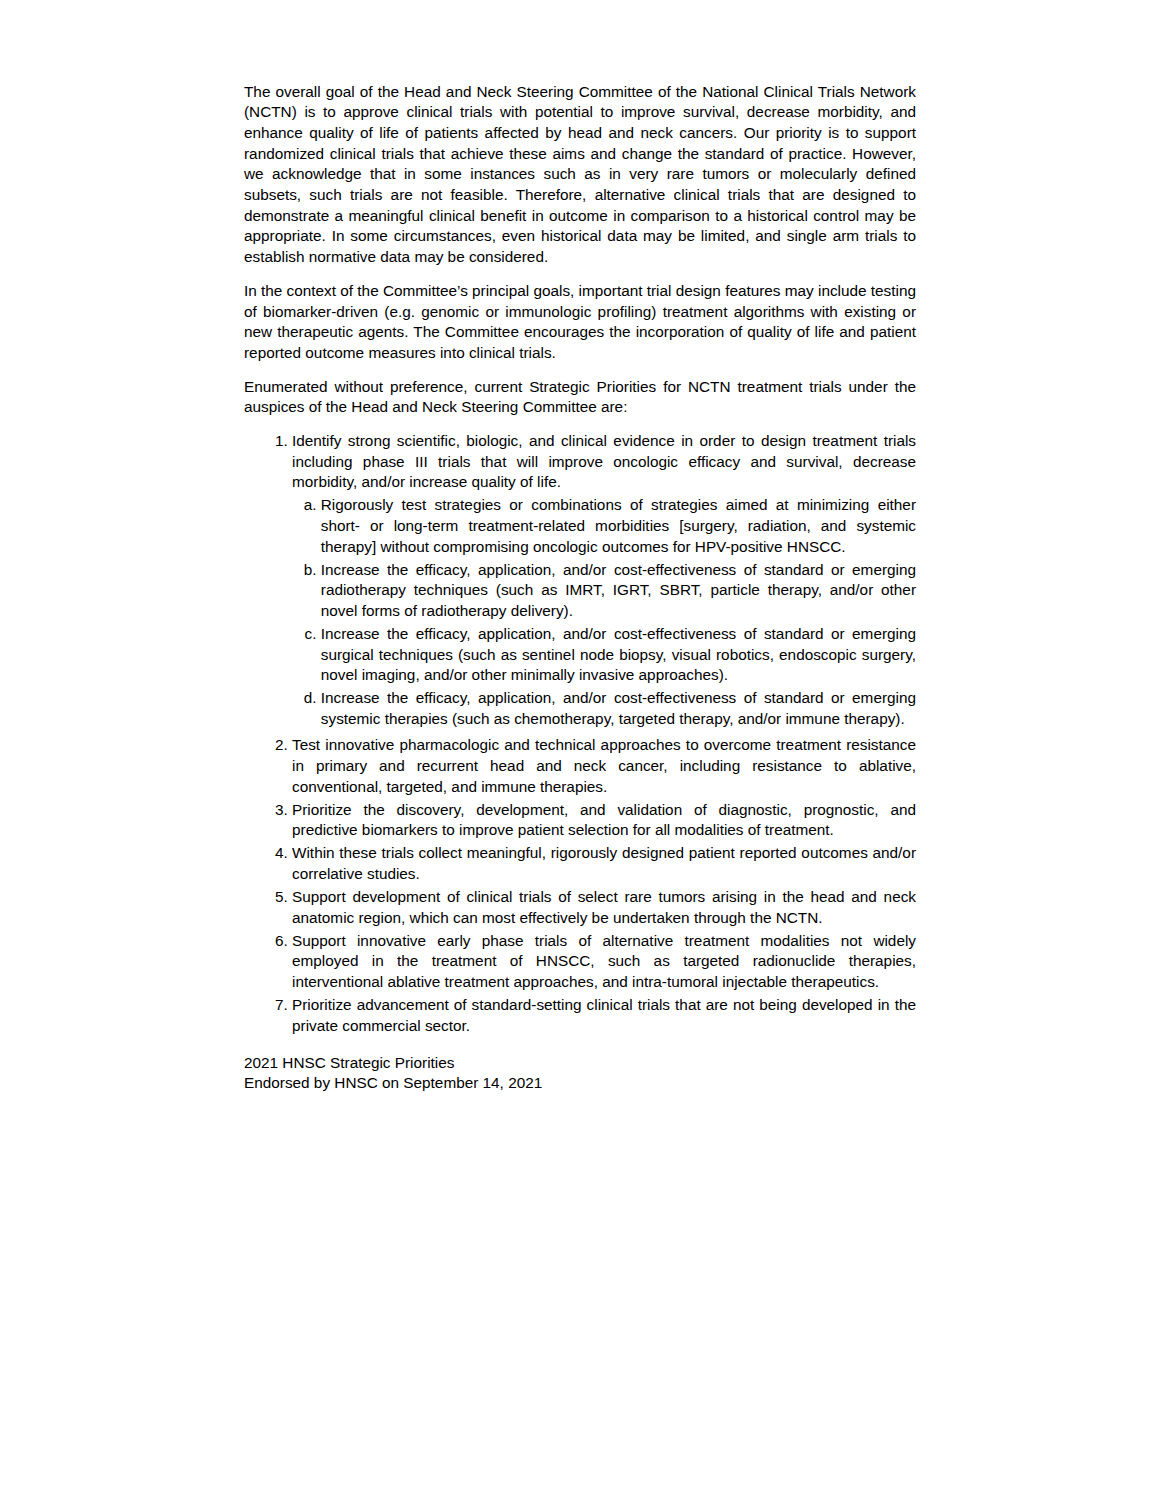The overall goal of the Head and Neck Steering Committee of the National Clinical Trials Network (NCTN) is to approve clinical trials with potential to improve survival, decrease morbidity, and enhance quality of life of patients affected by head and neck cancers. Our priority is to support randomized clinical trials that achieve these aims and change the standard of practice. However, we acknowledge that in some instances such as in very rare tumors or molecularly defined subsets, such trials are not feasible. Therefore, alternative clinical trials that are designed to demonstrate a meaningful clinical benefit in outcome in comparison to a historical control may be appropriate. In some circumstances, even historical data may be limited, and single arm trials to establish normative data may be considered.
In the context of the Committee’s principal goals, important trial design features may include testing of biomarker-driven (e.g. genomic or immunologic profiling) treatment algorithms with existing or new therapeutic agents. The Committee encourages the incorporation of quality of life and patient reported outcome measures into clinical trials.
Enumerated without preference, current Strategic Priorities for NCTN treatment trials under the auspices of the Head and Neck Steering Committee are:
Identify strong scientific, biologic, and clinical evidence in order to design treatment trials including phase III trials that will improve oncologic efficacy and survival, decrease morbidity, and/or increase quality of life.
Rigorously test strategies or combinations of strategies aimed at minimizing either short- or long-term treatment-related morbidities [surgery, radiation, and systemic therapy] without compromising oncologic outcomes for HPV-positive HNSCC.
Increase the efficacy, application, and/or cost-effectiveness of standard or emerging radiotherapy techniques (such as IMRT, IGRT, SBRT, particle therapy, and/or other novel forms of radiotherapy delivery).
Increase the efficacy, application, and/or cost-effectiveness of standard or emerging surgical techniques (such as sentinel node biopsy, visual robotics, endoscopic surgery, novel imaging, and/or other minimally invasive approaches).
Increase the efficacy, application, and/or cost-effectiveness of standard or emerging systemic therapies (such as chemotherapy, targeted therapy, and/or immune therapy).
Test innovative pharmacologic and technical approaches to overcome treatment resistance in primary and recurrent head and neck cancer, including resistance to ablative, conventional, targeted, and immune therapies.
Prioritize the discovery, development, and validation of diagnostic, prognostic, and predictive biomarkers to improve patient selection for all modalities of treatment.
Within these trials collect meaningful, rigorously designed patient reported outcomes and/or correlative studies.
Support development of clinical trials of select rare tumors arising in the head and neck anatomic region, which can most effectively be undertaken through the NCTN.
Support innovative early phase trials of alternative treatment modalities not widely employed in the treatment of HNSCC, such as targeted radionuclide therapies, interventional ablative treatment approaches, and intra-tumoral injectable therapeutics.
Prioritize advancement of standard-setting clinical trials that are not being developed in the private commercial sector.
2021 HNSC Strategic Priorities
Endorsed by HNSC on September 14, 2021